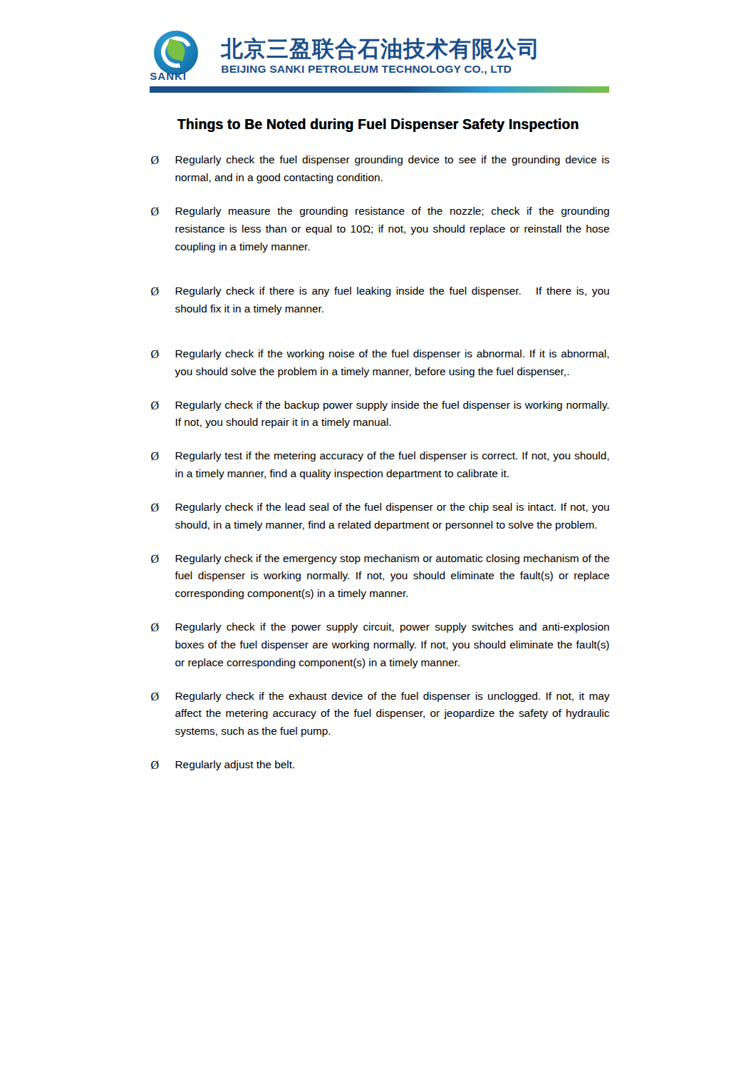SANKI
北京三盈联合石油技术有限公司
BEIJING SANKI PETROLEUM TECHNOLOGY CO., LTD
Things to Be Noted during Fuel Dispenser Safety Inspection
Regularly check the fuel dispenser grounding device to see if the grounding device is normal, and in a good contacting condition.
Regularly measure the grounding resistance of the nozzle; check if the grounding resistance is less than or equal to 10Ω; if not, you should replace or reinstall the hose coupling in a timely manner.
Regularly check if there is any fuel leaking inside the fuel dispenser. If there is, you should fix it in a timely manner.
Regularly check if the working noise of the fuel dispenser is abnormal. If it is abnormal, you should solve the problem in a timely manner, before using the fuel dispenser,.
Regularly check if the backup power supply inside the fuel dispenser is working normally. If not, you should repair it in a timely manual.
Regularly test if the metering accuracy of the fuel dispenser is correct. If not, you should, in a timely manner, find a quality inspection department to calibrate it.
Regularly check if the lead seal of the fuel dispenser or the chip seal is intact. If not, you should, in a timely manner, find a related department or personnel to solve the problem.
Regularly check if the emergency stop mechanism or automatic closing mechanism of the fuel dispenser is working normally. If not, you should eliminate the fault(s) or replace corresponding component(s) in a timely manner.
Regularly check if the power supply circuit, power supply switches and anti-explosion boxes of the fuel dispenser are working normally. If not, you should eliminate the fault(s) or replace corresponding component(s) in a timely manner.
Regularly check if the exhaust device of the fuel dispenser is unclogged. If not, it may affect the metering accuracy of the fuel dispenser, or jeopardize the safety of hydraulic systems, such as the fuel pump.
Regularly adjust the belt.